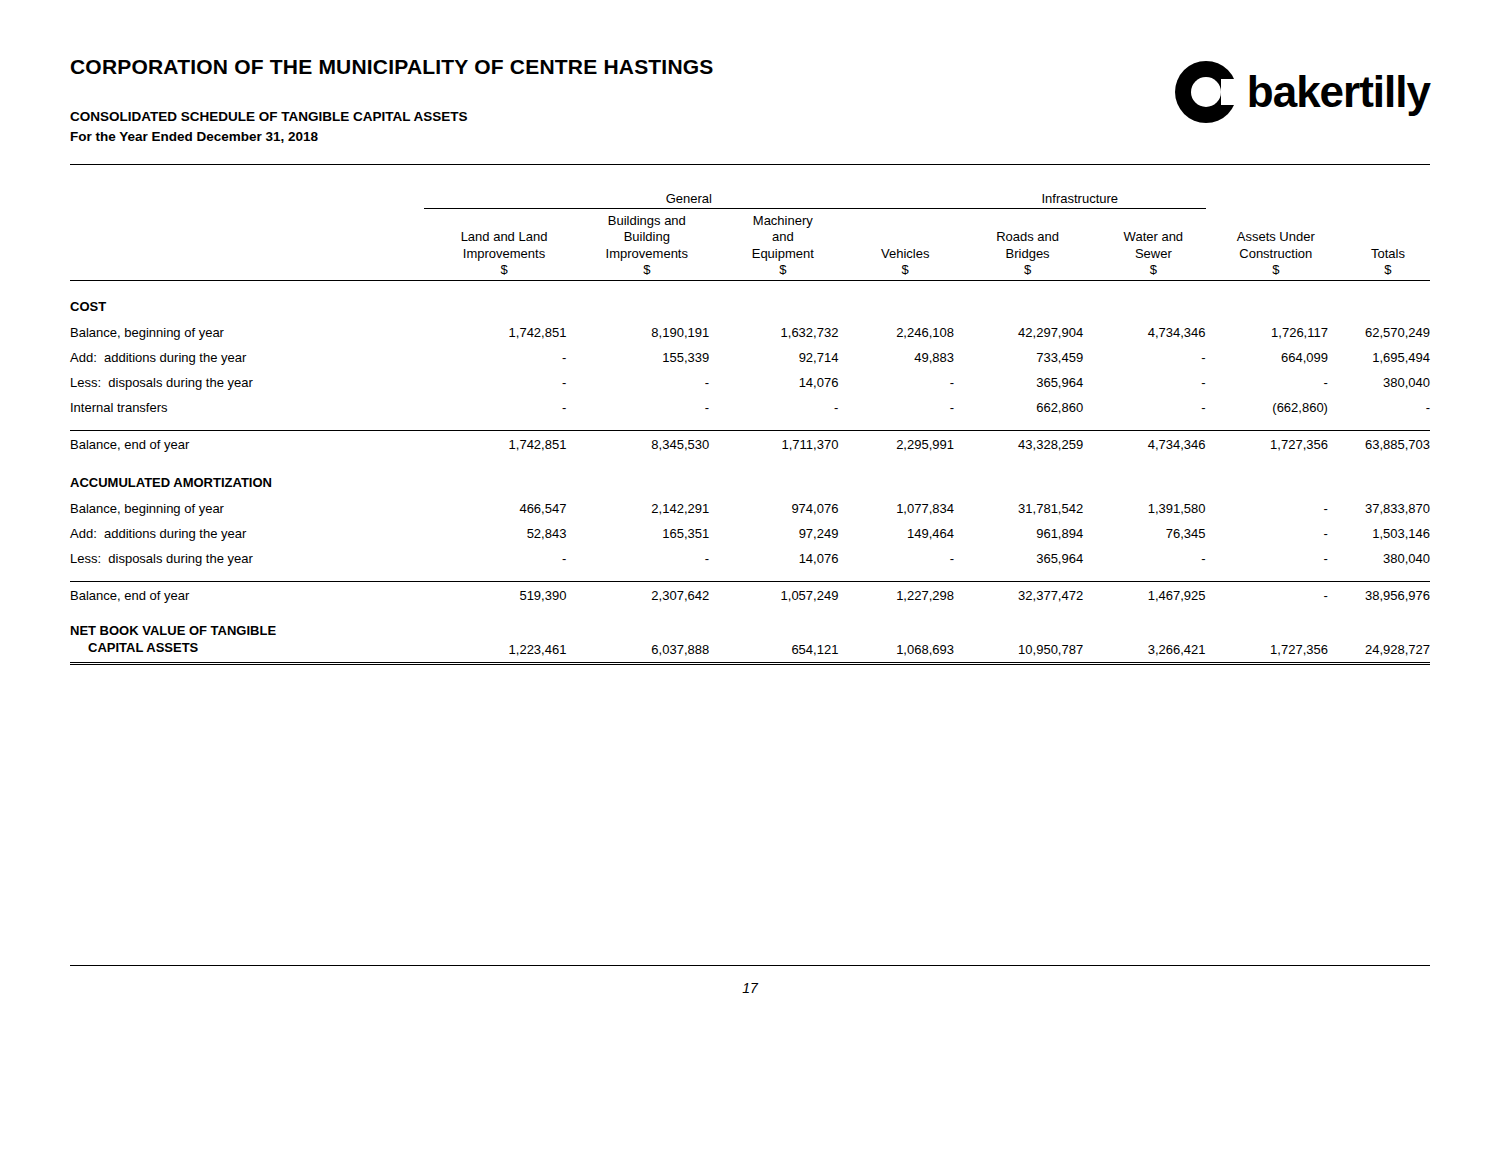CORPORATION OF THE MUNICIPALITY OF CENTRE HASTINGS
CONSOLIDATED SCHEDULE OF TANGIBLE CAPITAL ASSETS
For the Year Ended December 31, 2018
bakertilly
| | General | Infrastructure | | |
| --- | --- | --- | --- | --- |
| | Land and Land Improvements $ | Buildings and Building Improvements $ | Machinery and Equipment $ | Vehicles $ | Roads and Bridges $ | Water and Sewer $ | Assets Under Construction $ | Totals $ |
| COST | |
| Balance, beginning of year | 1,742,851 | 8,190,191 | 1,632,732 | 2,246,108 | 42,297,904 | 4,734,346 | 1,726,117 | 62,570,249 |
| Add: additions during the year | - | 155,339 | 92,714 | 49,883 | 733,459 | - | 664,099 | 1,695,494 |
| Less: disposals during the year | - | - | 14,076 | - | 365,964 | - | - | 380,040 |
| Internal transfers | - | - | - | - | 662,860 | - | (662,860) | - |
| Balance, end of year | 1,742,851 | 8,345,530 | 1,711,370 | 2,295,991 | 43,328,259 | 4,734,346 | 1,727,356 | 63,885,703 |
| ACCUMULATED AMORTIZATION | |
| Balance, beginning of year | 466,547 | 2,142,291 | 974,076 | 1,077,834 | 31,781,542 | 1,391,580 | - | 37,833,870 |
| Add: additions during the year | 52,843 | 165,351 | 97,249 | 149,464 | 961,894 | 76,345 | - | 1,503,146 |
| Less: disposals during the year | - | - | 14,076 | - | 365,964 | - | - | 380,040 |
| Balance, end of year | 519,390 | 2,307,642 | 1,057,249 | 1,227,298 | 32,377,472 | 1,467,925 | - | 38,956,976 |
| NET BOOK VALUE OF TANGIBLE CAPITAL ASSETS | 1,223,461 | 6,037,888 | 654,121 | 1,068,693 | 10,950,787 | 3,266,421 | 1,727,356 | 24,928,727 |
17